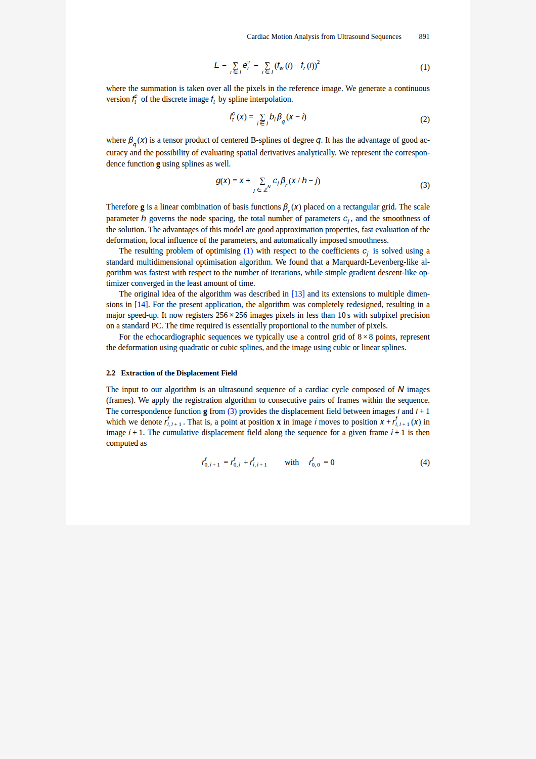Cardiac Motion Analysis from Ultrasound Sequences 891
E = ∑ i∈I ei2 = ∑ i∈I ( fw (i) − fr (i) ) 2
(1)
where the summation is taken over all the pixels in the reference image. We generate a continuous version ftc of the discrete image ft by spline interpolation.
ftc (x) = ∑ i∈I bi βq (x−i)
(2)
where βq(x) is a tensor product of centered B-splines of degree q. It has the advantage of good accuracy and the possibility of evaluating spatial derivatives analytically. We represent the correspondence function g using splines as well.
g (x) = x + ∑ j∈ℤN cj βr ( x/h−j )
(3)
Therefore g is a linear combination of basis functions βr(x) placed on a rectangular grid. The scale parameter h governs the node spacing, the total number of parameters cj, and the smoothness of the solution. The advantages of this model are good approximation properties, fast evaluation of the deformation, local influence of the parameters, and automatically imposed smoothness.
The resulting problem of optimising (1) with respect to the coefficients cj is solved using a standard multidimensional optimisation algorithm. We found that a Marquardt-Levenberg-like algorithm was fastest with respect to the number of iterations, while simple gradient descent-like optimizer converged in the least amount of time.
The original idea of the algorithm was described in [13] and its extensions to multiple dimensions in [14]. For the present application, the algorithm was completely redesigned, resulting in a major speed-up. It now registers 256×256 images pixels in less than 10 s with subpixel precision on a standard PC. The time required is essentially proportional to the number of pixels.
For the echocardiographic sequences we typically use a control grid of 8×8 points, represent the deformation using quadratic or cubic splines, and the image using cubic or linear splines.
2.2 Extraction of the Displacement Field
The input to our algorithm is an ultrasound sequence of a cardiac cycle composed of N images (frames). We apply the registration algorithm to consecutive pairs of frames within the sequence. The correspondence function g from (3) provides the displacement field between images i and i+1 which we denote ri,i+1f. That is, a point at position x in image i moves to position x+ri,i+1f(x) in image i+1. The cumulative displacement field along the sequence for a given frame i+1 is then computed as
r0,i+1f = r0,if + ri,i+1f with r0,0f = 0
(4)